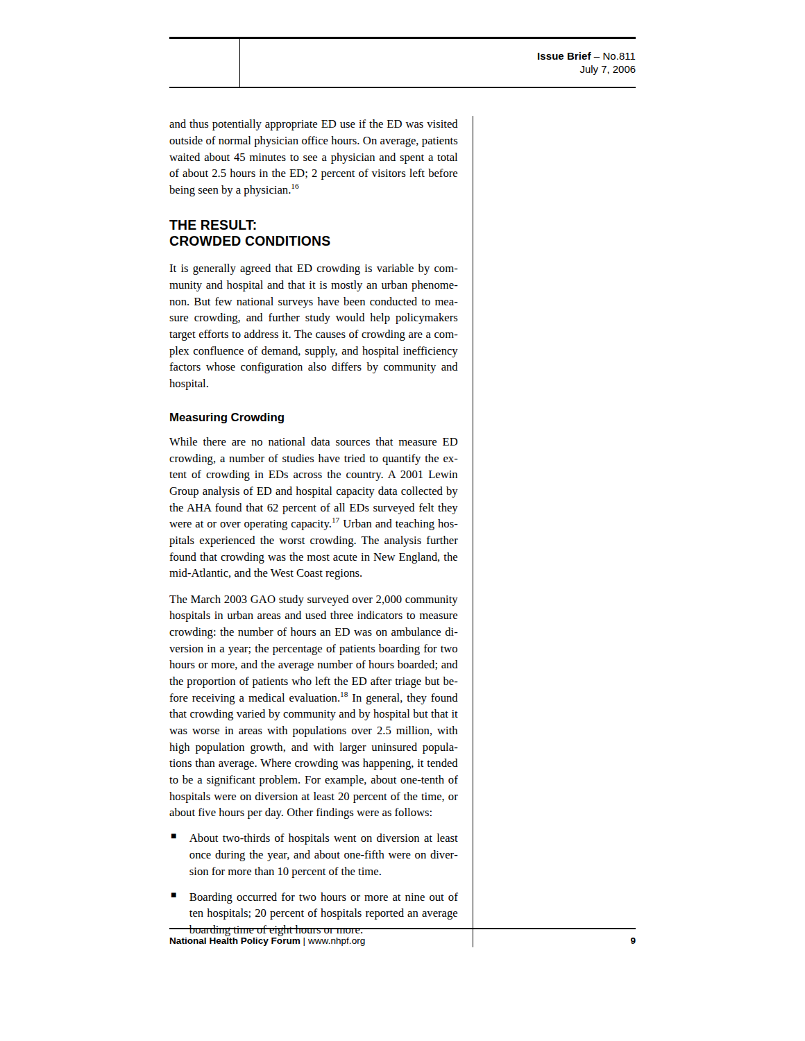Issue Brief – No.811
July 7, 2006
and thus potentially appropriate ED use if the ED was visited outside of normal physician office hours. On average, patients waited about 45 minutes to see a physician and spent a total of about 2.5 hours in the ED; 2 percent of visitors left before being seen by a physician.16
The Result:
Crowded Conditions
It is generally agreed that ED crowding is variable by community and hospital and that it is mostly an urban phenomenon. But few national surveys have been conducted to measure crowding, and further study would help policymakers target efforts to address it. The causes of crowding are a complex confluence of demand, supply, and hospital inefficiency factors whose configuration also differs by community and hospital.
Measuring Crowding
While there are no national data sources that measure ED crowding, a number of studies have tried to quantify the extent of crowding in EDs across the country. A 2001 Lewin Group analysis of ED and hospital capacity data collected by the AHA found that 62 percent of all EDs surveyed felt they were at or over operating capacity.17 Urban and teaching hospitals experienced the worst crowding. The analysis further found that crowding was the most acute in New England, the mid-Atlantic, and the West Coast regions.
The March 2003 GAO study surveyed over 2,000 community hospitals in urban areas and used three indicators to measure crowding: the number of hours an ED was on ambulance diversion in a year; the percentage of patients boarding for two hours or more, and the average number of hours boarded; and the proportion of patients who left the ED after triage but before receiving a medical evaluation.18 In general, they found that crowding varied by community and by hospital but that it was worse in areas with populations over 2.5 million, with high population growth, and with larger uninsured populations than average. Where crowding was happening, it tended to be a significant problem. For example, about one-tenth of hospitals were on diversion at least 20 percent of the time, or about five hours per day. Other findings were as follows:
About two-thirds of hospitals went on diversion at least once during the year, and about one-fifth were on diversion for more than 10 percent of the time.
Boarding occurred for two hours or more at nine out of ten hospitals; 20 percent of hospitals reported an average boarding time of eight hours or more.
National Health Policy Forum | www.nhpf.org
9